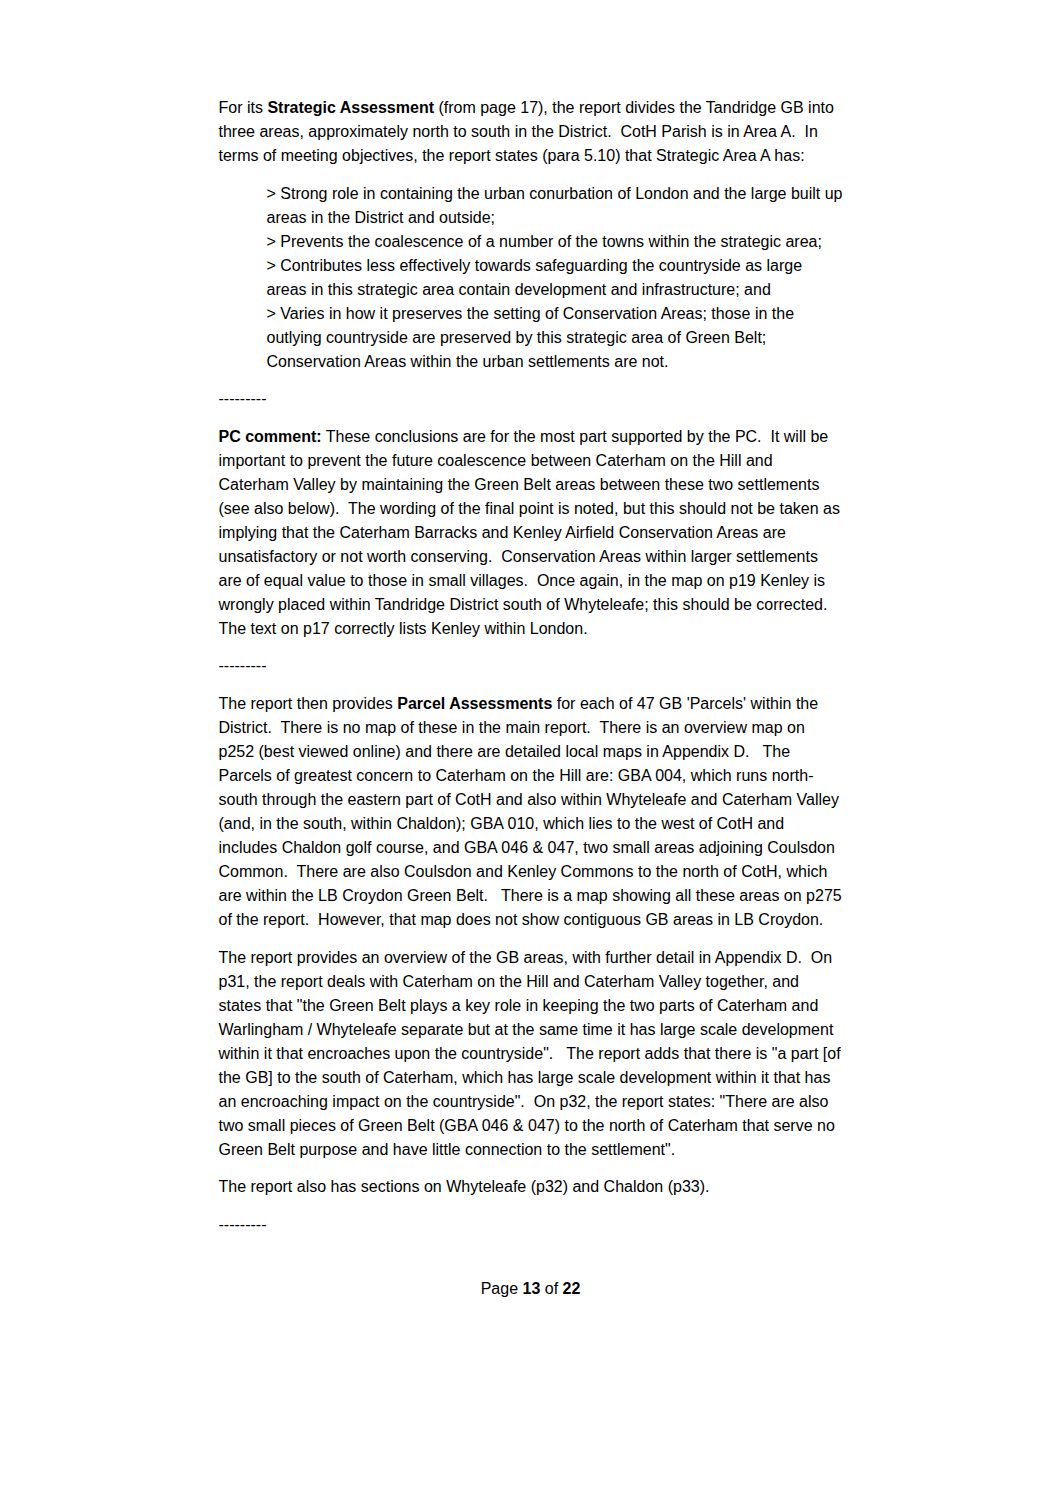For its Strategic Assessment (from page 17), the report divides the Tandridge GB into three areas, approximately north to south in the District. CotH Parish is in Area A. In terms of meeting objectives, the report states (para 5.10) that Strategic Area A has:
> Strong role in containing the urban conurbation of London and the large built up areas in the District and outside;
> Prevents the coalescence of a number of the towns within the strategic area;
> Contributes less effectively towards safeguarding the countryside as large areas in this strategic area contain development and infrastructure; and
> Varies in how it preserves the setting of Conservation Areas; those in the outlying countryside are preserved by this strategic area of Green Belt; Conservation Areas within the urban settlements are not.
---------
PC comment: These conclusions are for the most part supported by the PC. It will be important to prevent the future coalescence between Caterham on the Hill and Caterham Valley by maintaining the Green Belt areas between these two settlements (see also below). The wording of the final point is noted, but this should not be taken as implying that the Caterham Barracks and Kenley Airfield Conservation Areas are unsatisfactory or not worth conserving. Conservation Areas within larger settlements are of equal value to those in small villages. Once again, in the map on p19 Kenley is wrongly placed within Tandridge District south of Whyteleafe; this should be corrected. The text on p17 correctly lists Kenley within London.
---------
The report then provides Parcel Assessments for each of 47 GB 'Parcels' within the District. There is no map of these in the main report. There is an overview map on p252 (best viewed online) and there are detailed local maps in Appendix D. The Parcels of greatest concern to Caterham on the Hill are: GBA 004, which runs north-south through the eastern part of CotH and also within Whyteleafe and Caterham Valley (and, in the south, within Chaldon); GBA 010, which lies to the west of CotH and includes Chaldon golf course, and GBA 046 & 047, two small areas adjoining Coulsdon Common. There are also Coulsdon and Kenley Commons to the north of CotH, which are within the LB Croydon Green Belt. There is a map showing all these areas on p275 of the report. However, that map does not show contiguous GB areas in LB Croydon.
The report provides an overview of the GB areas, with further detail in Appendix D. On p31, the report deals with Caterham on the Hill and Caterham Valley together, and states that "the Green Belt plays a key role in keeping the two parts of Caterham and Warlingham / Whyteleafe separate but at the same time it has large scale development within it that encroaches upon the countryside". The report adds that there is "a part [of the GB] to the south of Caterham, which has large scale development within it that has an encroaching impact on the countryside". On p32, the report states: "There are also two small pieces of Green Belt (GBA 046 & 047) to the north of Caterham that serve no Green Belt purpose and have little connection to the settlement".
The report also has sections on Whyteleafe (p32) and Chaldon (p33).
---------
Page 13 of 22